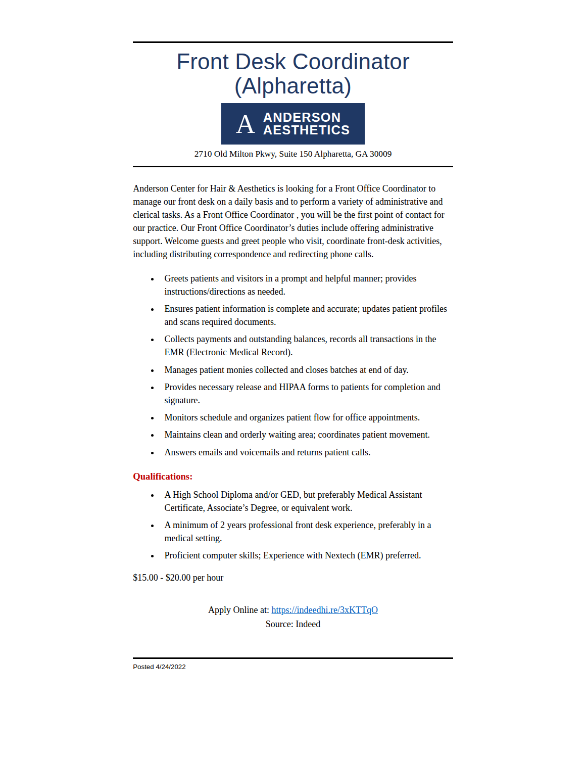Front Desk Coordinator (Alpharetta)
A ANDERSON AESTHETICS
2710 Old Milton Pkwy, Suite 150 Alpharetta, GA 30009
Anderson Center for Hair & Aesthetics is looking for a Front Office Coordinator to manage our front desk on a daily basis and to perform a variety of administrative and clerical tasks. As a Front Office Coordinator , you will be the first point of contact for our practice. Our Front Office Coordinator’s duties include offering administrative support. Welcome guests and greet people who visit, coordinate front-desk activities, including distributing correspondence and redirecting phone calls.
Greets patients and visitors in a prompt and helpful manner; provides instructions/directions as needed.
Ensures patient information is complete and accurate; updates patient profiles and scans required documents.
Collects payments and outstanding balances, records all transactions in the EMR (Electronic Medical Record).
Manages patient monies collected and closes batches at end of day.
Provides necessary release and HIPAA forms to patients for completion and signature.
Monitors schedule and organizes patient flow for office appointments.
Maintains clean and orderly waiting area; coordinates patient movement.
Answers emails and voicemails and returns patient calls.
Qualifications:
A High School Diploma and/or GED, but preferably Medical Assistant Certificate, Associate’s Degree, or equivalent work.
A minimum of 2 years professional front desk experience, preferably in a medical setting.
Proficient computer skills; Experience with Nextech (EMR) preferred.
$15.00 - $20.00 per hour
Apply Online at: https://indeedhi.re/3xKTTqO Source: Indeed
Posted 4/24/2022